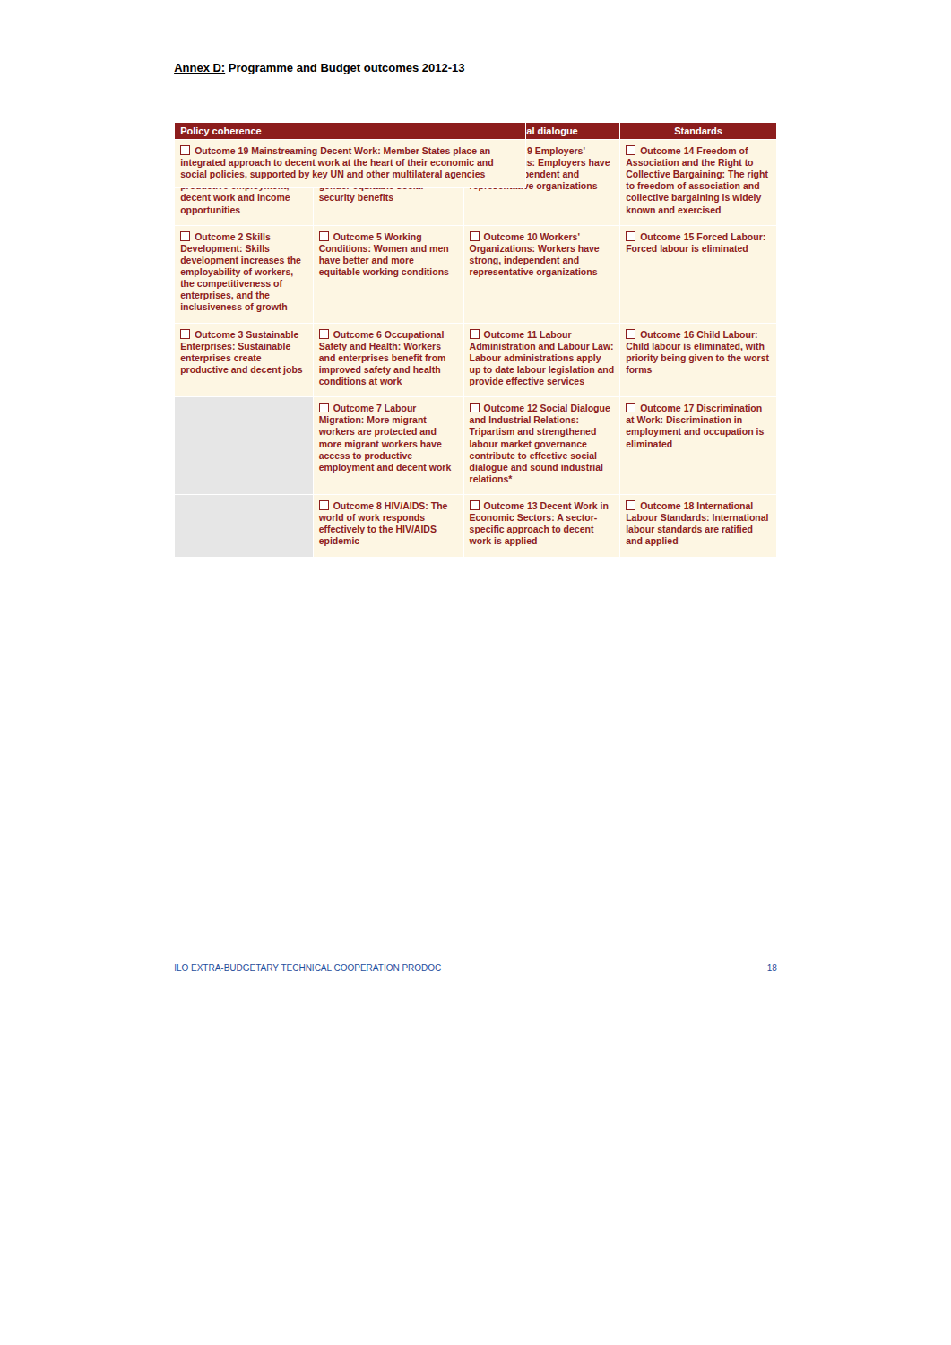Annex D: Programme and Budget outcomes 2012-13
| Employment | Social protection | Social dialogue | Standards |
| --- | --- | --- | --- |
| Outcome 1 Employment Promotion: More women and men have access to productive employment, decent work and income opportunities | Outcome 4 Social Security: More people have access to better managed and more gender equitable social security benefits | Outcome 9 Employers' Organizations: Employers have strong, independent and representative organizations | Outcome 14 Freedom of Association and the Right to Collective Bargaining: The right to freedom of association and collective bargaining is widely known and exercised |
| Outcome 2 Skills Development: Skills development increases the employability of workers, the competitiveness of enterprises, and the inclusiveness of growth | Outcome 5 Working Conditions: Women and men have better and more equitable working conditions | Outcome 10 Workers' Organizations: Workers have strong, independent and representative organizations | Outcome 15 Forced Labour: Forced labour is eliminated |
| Outcome 3 Sustainable Enterprises: Sustainable enterprises create productive and decent jobs | Outcome 6 Occupational Safety and Health: Workers and enterprises benefit from improved safety and health conditions at work | Outcome 11 Labour Administration and Labour Law: Labour administrations apply up to date labour legislation and provide effective services | Outcome 16 Child Labour: Child labour is eliminated, with priority being given to the worst forms |
| | Outcome 7 Labour Migration: More migrant workers are protected and more migrant workers have access to productive employment and decent work | Outcome 12 Social Dialogue and Industrial Relations: Tripartism and strengthened labour market governance contribute to effective social dialogue and sound industrial relations* | Outcome 17 Discrimination at Work: Discrimination in employment and occupation is eliminated |
| | Outcome 8 HIV/AIDS: The world of work responds effectively to the HIV/AIDS epidemic | Outcome 13 Decent Work in Economic Sectors: A sector-specific approach to decent work is applied | Outcome 18 International Labour Standards: International labour standards are ratified and applied |
Policy coherence
Outcome 19 Mainstreaming Decent Work: Member States place an integrated approach to decent work at the heart of their economic and social policies, supported by key UN and other multilateral agencies
ILO EXTRA-BUDGETARY TECHNICAL COOPERATION PRODOC
18